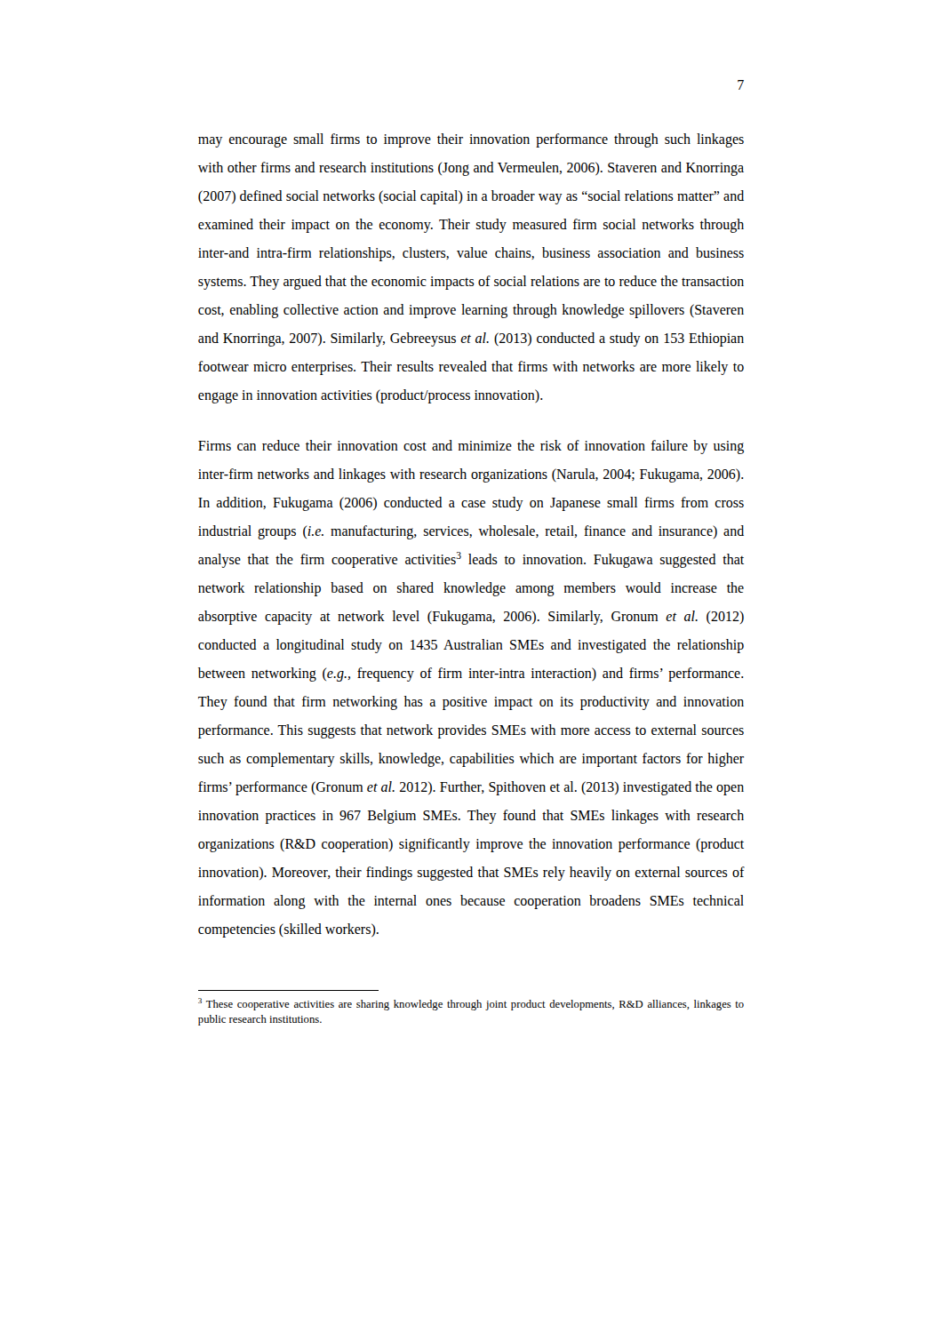7
may encourage small firms to improve their innovation performance through such linkages with other firms and research institutions (Jong and Vermeulen, 2006). Staveren and Knorringa (2007) defined social networks (social capital) in a broader way as “social relations matter” and examined their impact on the economy. Their study measured firm social networks through inter-and intra-firm relationships, clusters, value chains, business association and business systems. They argued that the economic impacts of social relations are to reduce the transaction cost, enabling collective action and improve learning through knowledge spillovers (Staveren and Knorringa, 2007). Similarly, Gebreeysus et al. (2013) conducted a study on 153 Ethiopian footwear micro enterprises. Their results revealed that firms with networks are more likely to engage in innovation activities (product/process innovation).
Firms can reduce their innovation cost and minimize the risk of innovation failure by using inter-firm networks and linkages with research organizations (Narula, 2004; Fukugama, 2006). In addition, Fukugama (2006) conducted a case study on Japanese small firms from cross industrial groups (i.e. manufacturing, services, wholesale, retail, finance and insurance) and analyse that the firm cooperative activities3 leads to innovation. Fukugawa suggested that network relationship based on shared knowledge among members would increase the absorptive capacity at network level (Fukugama, 2006). Similarly, Gronum et al. (2012) conducted a longitudinal study on 1435 Australian SMEs and investigated the relationship between networking (e.g., frequency of firm inter-intra interaction) and firms’ performance. They found that firm networking has a positive impact on its productivity and innovation performance. This suggests that network provides SMEs with more access to external sources such as complementary skills, knowledge, capabilities which are important factors for higher firms’ performance (Gronum et al. 2012). Further, Spithoven et al. (2013) investigated the open innovation practices in 967 Belgium SMEs. They found that SMEs linkages with research organizations (R&D cooperation) significantly improve the innovation performance (product innovation). Moreover, their findings suggested that SMEs rely heavily on external sources of information along with the internal ones because cooperation broadens SMEs technical competencies (skilled workers).
3 These cooperative activities are sharing knowledge through joint product developments, R&D alliances, linkages to public research institutions.